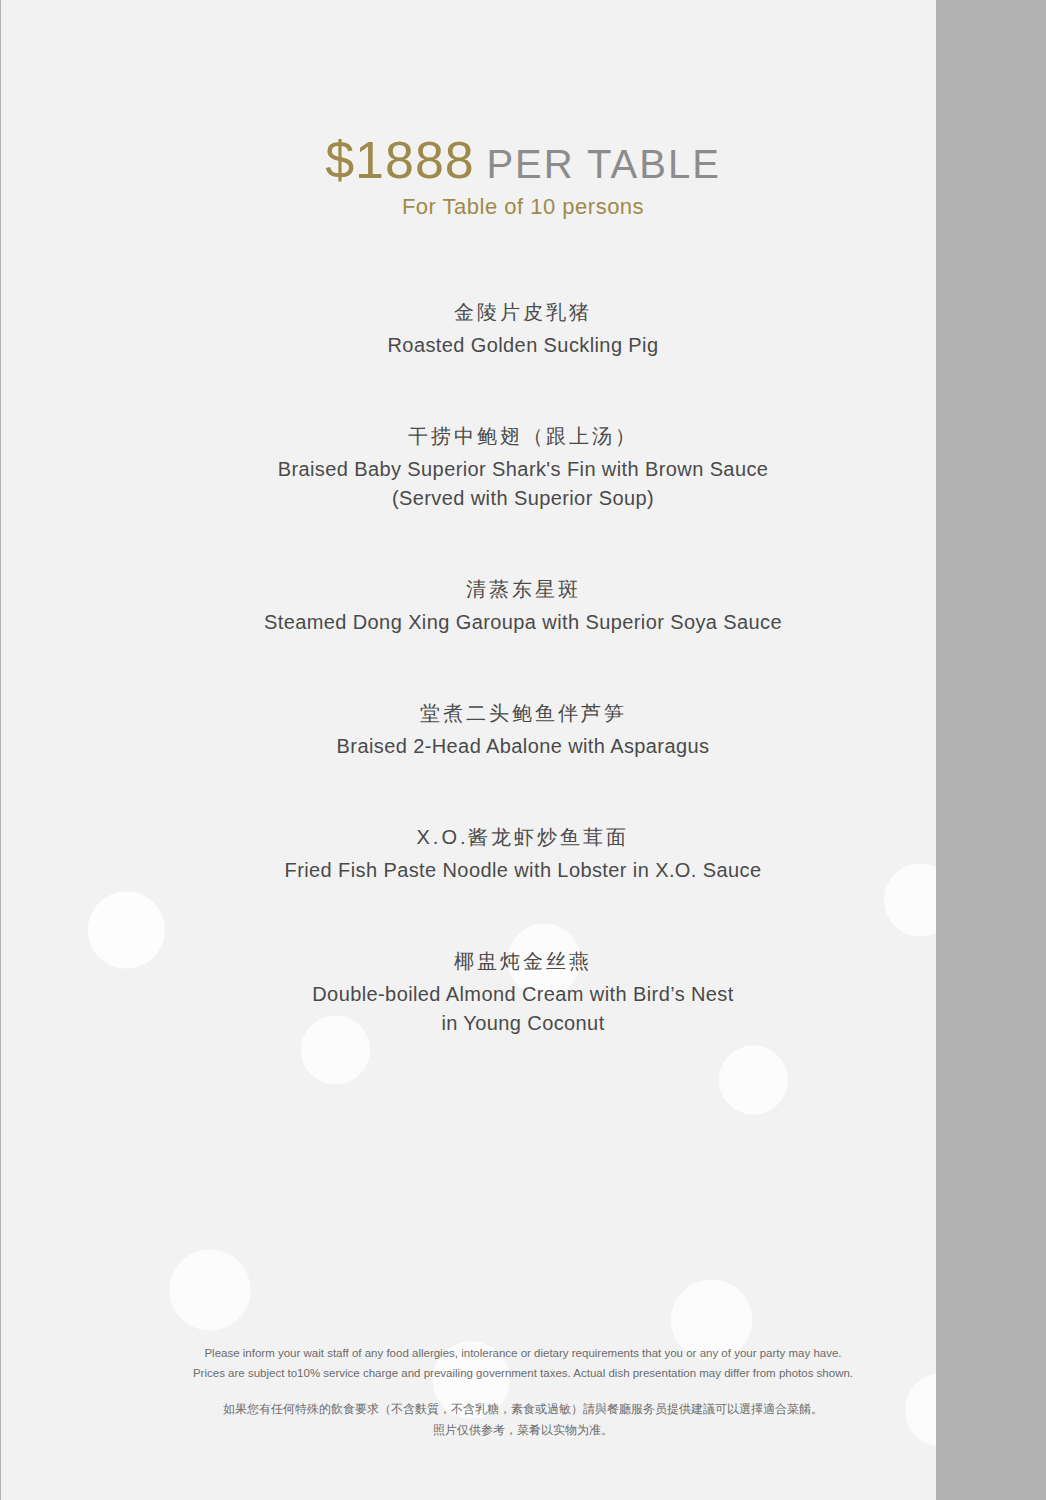$1888 PER TABLE
For Table of 10 persons
金陵片皮乳猪 Roasted Golden Suckling Pig
干捞中鲍翅（跟上汤） Braised Baby Superior Shark's Fin with Brown Sauce (Served with Superior Soup)
清蒸东星斑 Steamed Dong Xing Garoupa with Superior Soya Sauce
堂煮二头鲍鱼伴芦笋 Braised 2-Head Abalone with Asparagus
X.O.酱龙虾炒鱼茸面 Fried Fish Paste Noodle with Lobster in X.O. Sauce
椰盅炖金丝燕 Double-boiled Almond Cream with Bird’s Nest in Young Coconut
Please inform your wait staff of any food allergies, intolerance or dietary requirements that you or any of your party may have.
Prices are subject to10% service charge and prevailing government taxes. Actual dish presentation may differ from photos shown.
如果您有任何特殊的飲食要求（不含麩質，不含乳糖，素食或過敏）請與餐廳服务员提供建議可以選擇適合菜餚。
照片仅供参考，菜肴以实物为准。